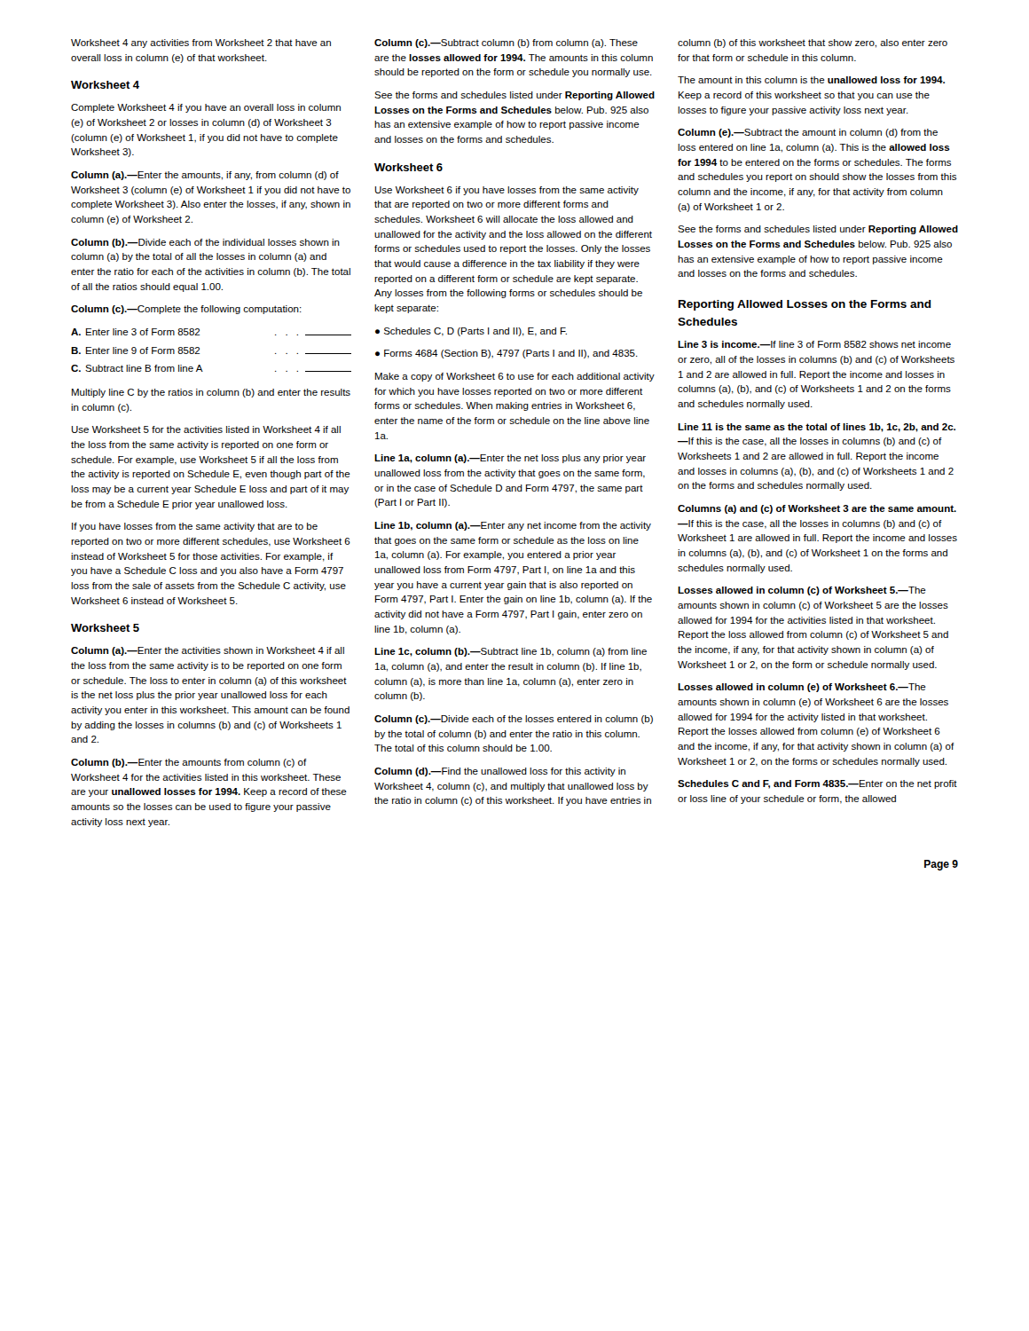Worksheet 4 any activities from Worksheet 2 that have an overall loss in column (e) of that worksheet.
Worksheet 4
Complete Worksheet 4 if you have an overall loss in column (e) of Worksheet 2 or losses in column (d) of Worksheet 3 (column (e) of Worksheet 1, if you did not have to complete Worksheet 3).
Column (a).—Enter the amounts, if any, from column (d) of Worksheet 3 (column (e) of Worksheet 1 if you did not have to complete Worksheet 3). Also enter the losses, if any, shown in column (e) of Worksheet 2.
Column (b).—Divide each of the individual losses shown in column (a) by the total of all the losses in column (a) and enter the ratio for each of the activities in column (b). The total of all the ratios should equal 1.00.
Column (c).—Complete the following computation:
A. Enter line 3 of Form 8582. . .
B. Enter line 9 of Form 8582. . .
C. Subtract line B from line A. . .
Multiply line C by the ratios in column (b) and enter the results in column (c).
Use Worksheet 5 for the activities listed in Worksheet 4 if all the loss from the same activity is reported on one form or schedule. For example, use Worksheet 5 if all the loss from the activity is reported on Schedule E, even though part of the loss may be a current year Schedule E loss and part of it may be from a Schedule E prior year unallowed loss.
If you have losses from the same activity that are to be reported on two or more different schedules, use Worksheet 6 instead of Worksheet 5 for those activities. For example, if you have a Schedule C loss and you also have a Form 4797 loss from the sale of assets from the Schedule C activity, use Worksheet 6 instead of Worksheet 5.
Worksheet 5
Column (a).—Enter the activities shown in Worksheet 4 if all the loss from the same activity is to be reported on one form or schedule. The loss to enter in column (a) of this worksheet is the net loss plus the prior year unallowed loss for each activity you enter in this worksheet. This amount can be found by adding the losses in columns (b) and (c) of Worksheets 1 and 2.
Column (b).—Enter the amounts from column (c) of Worksheet 4 for the activities listed in this worksheet. These are your unallowed losses for 1994. Keep a record of these amounts so the losses can be used to figure your passive activity loss next year.
Column (c).—Subtract column (b) from column (a). These are the losses allowed for 1994. The amounts in this column should be reported on the form or schedule you normally use.
See the forms and schedules listed under Reporting Allowed Losses on the Forms and Schedules below. Pub. 925 also has an extensive example of how to report passive income and losses on the forms and schedules.
Worksheet 6
Use Worksheet 6 if you have losses from the same activity that are reported on two or more different forms and schedules. Worksheet 6 will allocate the loss allowed and unallowed for the activity and the loss allowed on the different forms or schedules used to report the losses. Only the losses that would cause a difference in the tax liability if they were reported on a different form or schedule are kept separate. Any losses from the following forms or schedules should be kept separate:
● Schedules C, D (Parts I and II), E, and F.
● Forms 4684 (Section B), 4797 (Parts I and II), and 4835.
Make a copy of Worksheet 6 to use for each additional activity for which you have losses reported on two or more different forms or schedules. When making entries in Worksheet 6, enter the name of the form or schedule on the line above line 1a.
Line 1a, column (a).—Enter the net loss plus any prior year unallowed loss from the activity that goes on the same form, or in the case of Schedule D and Form 4797, the same part (Part I or Part II).
Line 1b, column (a).—Enter any net income from the activity that goes on the same form or schedule as the loss on line 1a, column (a). For example, you entered a prior year unallowed loss from Form 4797, Part I, on line 1a and this year you have a current year gain that is also reported on Form 4797, Part I. Enter the gain on line 1b, column (a). If the activity did not have a Form 4797, Part I gain, enter zero on line 1b, column (a).
Line 1c, column (b).—Subtract line 1b, column (a) from line 1a, column (a), and enter the result in column (b). If line 1b, column (a), is more than line 1a, column (a), enter zero in column (b).
Column (c).—Divide each of the losses entered in column (b) by the total of column (b) and enter the ratio in this column. The total of this column should be 1.00.
Column (d).—Find the unallowed loss for this activity in Worksheet 4, column (c), and multiply that unallowed loss by the ratio in column (c) of this worksheet. If you have entries in column (b) of this worksheet that show zero, also enter zero for that form or schedule in this column.
The amount in this column is the unallowed loss for 1994. Keep a record of this worksheet so that you can use the losses to figure your passive activity loss next year.
Column (e).—Subtract the amount in column (d) from the loss entered on line 1a, column (a). This is the allowed loss for 1994 to be entered on the forms or schedules. The forms and schedules you report on should show the losses from this column and the income, if any, for that activity from column (a) of Worksheet 1 or 2.
See the forms and schedules listed under Reporting Allowed Losses on the Forms and Schedules below. Pub. 925 also has an extensive example of how to report passive income and losses on the forms and schedules.
Reporting Allowed Losses on the Forms and Schedules
Line 3 is income.—If line 3 of Form 8582 shows net income or zero, all of the losses in columns (b) and (c) of Worksheets 1 and 2 are allowed in full. Report the income and losses in columns (a), (b), and (c) of Worksheets 1 and 2 on the forms and schedules normally used.
Line 11 is the same as the total of lines 1b, 1c, 2b, and 2c.—If this is the case, all the losses in columns (b) and (c) of Worksheets 1 and 2 are allowed in full. Report the income and losses in columns (a), (b), and (c) of Worksheets 1 and 2 on the forms and schedules normally used.
Columns (a) and (c) of Worksheet 3 are the same amount.—If this is the case, all the losses in columns (b) and (c) of Worksheet 1 are allowed in full. Report the income and losses in columns (a), (b), and (c) of Worksheet 1 on the forms and schedules normally used.
Losses allowed in column (c) of Worksheet 5.—The amounts shown in column (c) of Worksheet 5 are the losses allowed for 1994 for the activities listed in that worksheet. Report the loss allowed from column (c) of Worksheet 5 and the income, if any, for that activity shown in column (a) of Worksheet 1 or 2, on the form or schedule normally used.
Losses allowed in column (e) of Worksheet 6.—The amounts shown in column (e) of Worksheet 6 are the losses allowed for 1994 for the activity listed in that worksheet. Report the losses allowed from column (e) of Worksheet 6 and the income, if any, for that activity shown in column (a) of Worksheet 1 or 2, on the forms or schedules normally used.
Schedules C and F, and Form 4835.—Enter on the net profit or loss line of your schedule or form, the allowed
Page 9